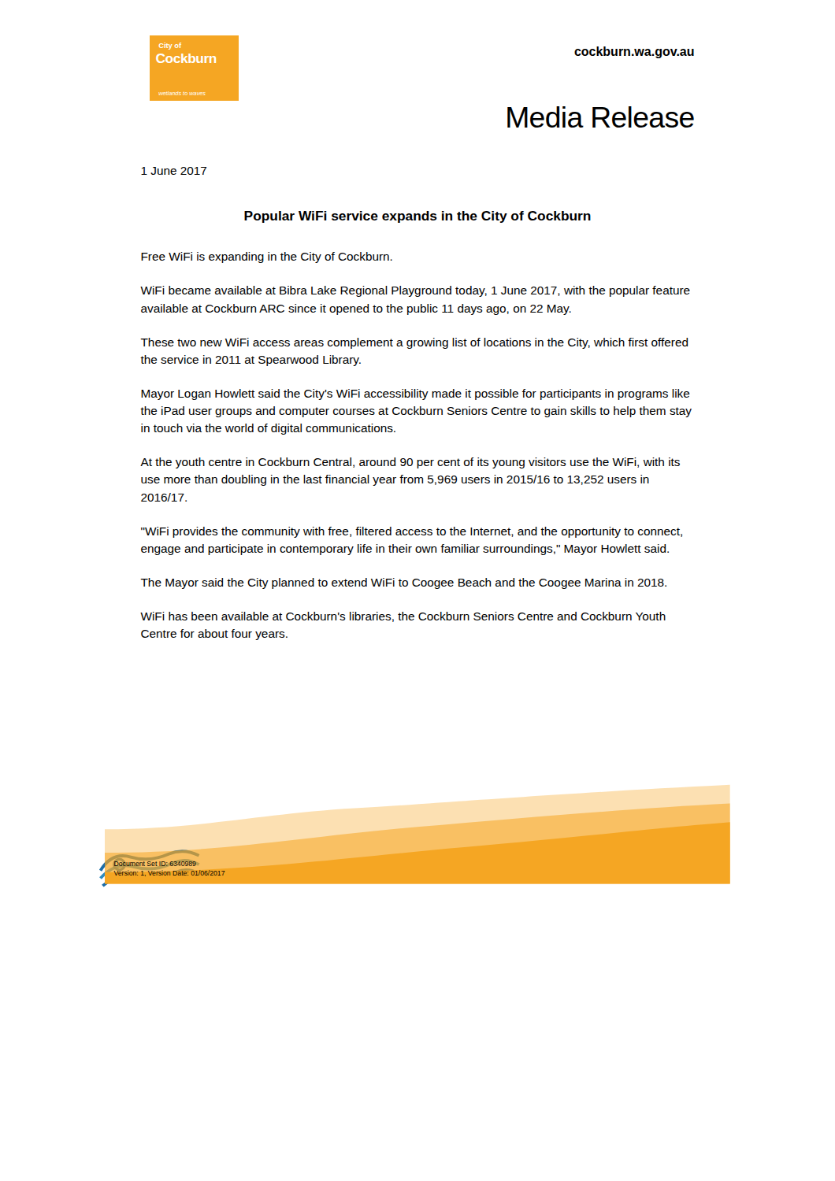City of Cockburn wetlands to waves
cockburn.wa.gov.au
Media Release
1 June 2017
Popular WiFi service expands in the City of Cockburn
Free WiFi is expanding in the City of Cockburn.
WiFi became available at Bibra Lake Regional Playground today, 1 June 2017, with the popular feature available at Cockburn ARC since it opened to the public 11 days ago, on 22 May.
These two new WiFi access areas complement a growing list of locations in the City, which first offered the service in 2011 at Spearwood Library.
Mayor Logan Howlett said the City's WiFi accessibility made it possible for participants in programs like the iPad user groups and computer courses at Cockburn Seniors Centre to gain skills to help them stay in touch via the world of digital communications.
At the youth centre in Cockburn Central, around 90 per cent of its young visitors use the WiFi, with its use more than doubling in the last financial year from 5,969 users in 2015/16 to 13,252 users in 2016/17.
"WiFi provides the community with free, filtered access to the Internet, and the opportunity to connect, engage and participate in contemporary life in their own familiar surroundings," Mayor Howlett said.
The Mayor said the City planned to extend WiFi to Coogee Beach and the Coogee Marina in 2018.
WiFi has been available at Cockburn's libraries, the Cockburn Seniors Centre and Cockburn Youth Centre for about four years.
Document Set ID: 6340989
Version: 1, Version Date: 01/06/2017